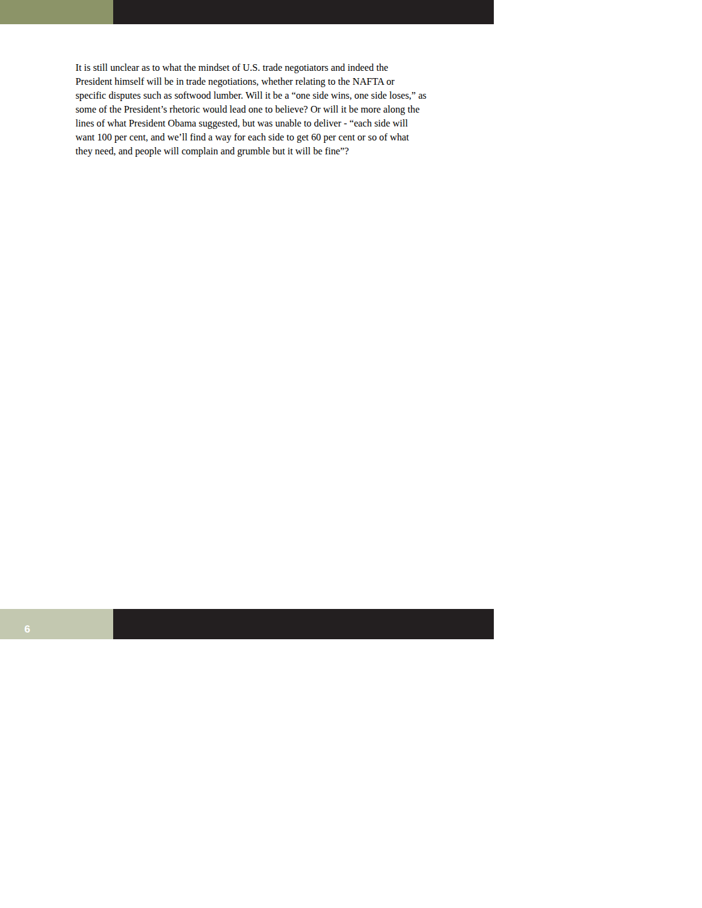It is still unclear as to what the mindset of U.S. trade negotiators and indeed the President himself will be in trade negotiations, whether relating to the NAFTA or specific disputes such as softwood lumber. Will it be a “one side wins, one side loses,” as some of the President’s rhetoric would lead one to believe? Or will it be more along the lines of what President Obama suggested, but was unable to deliver - “each side will want 100 per cent, and we’ll find a way for each side to get 60 per cent or so of what they need, and people will complain and grumble but it will be fine”?
6